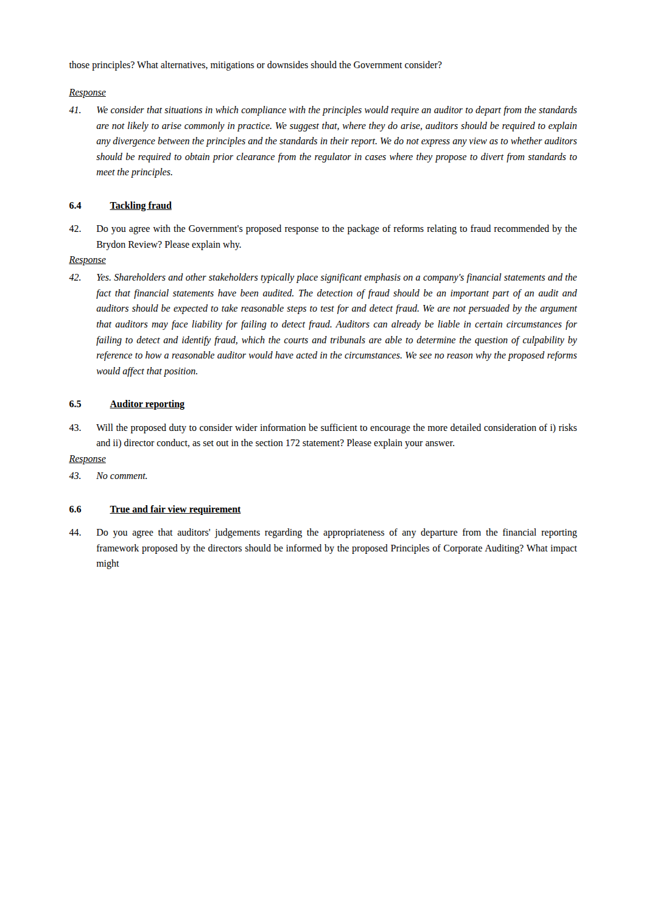those principles? What alternatives, mitigations or downsides should the Government consider?
Response
41.
We consider that situations in which compliance with the principles would require an auditor to depart from the standards are not likely to arise commonly in practice. We suggest that, where they do arise, auditors should be required to explain any divergence between the principles and the standards in their report. We do not express any view as to whether auditors should be required to obtain prior clearance from the regulator in cases where they propose to divert from standards to meet the principles.
6.4 Tackling fraud
42.
Do you agree with the Government's proposed response to the package of reforms relating to fraud recommended by the Brydon Review? Please explain why.
Response
42.
Yes. Shareholders and other stakeholders typically place significant emphasis on a company's financial statements and the fact that financial statements have been audited. The detection of fraud should be an important part of an audit and auditors should be expected to take reasonable steps to test for and detect fraud. We are not persuaded by the argument that auditors may face liability for failing to detect fraud. Auditors can already be liable in certain circumstances for failing to detect and identify fraud, which the courts and tribunals are able to determine the question of culpability by reference to how a reasonable auditor would have acted in the circumstances. We see no reason why the proposed reforms would affect that position.
6.5 Auditor reporting
43.
Will the proposed duty to consider wider information be sufficient to encourage the more detailed consideration of i) risks and ii) director conduct, as set out in the section 172 statement? Please explain your answer.
Response
43.
No comment.
6.6 True and fair view requirement
44.
Do you agree that auditors' judgements regarding the appropriateness of any departure from the financial reporting framework proposed by the directors should be informed by the proposed Principles of Corporate Auditing? What impact might